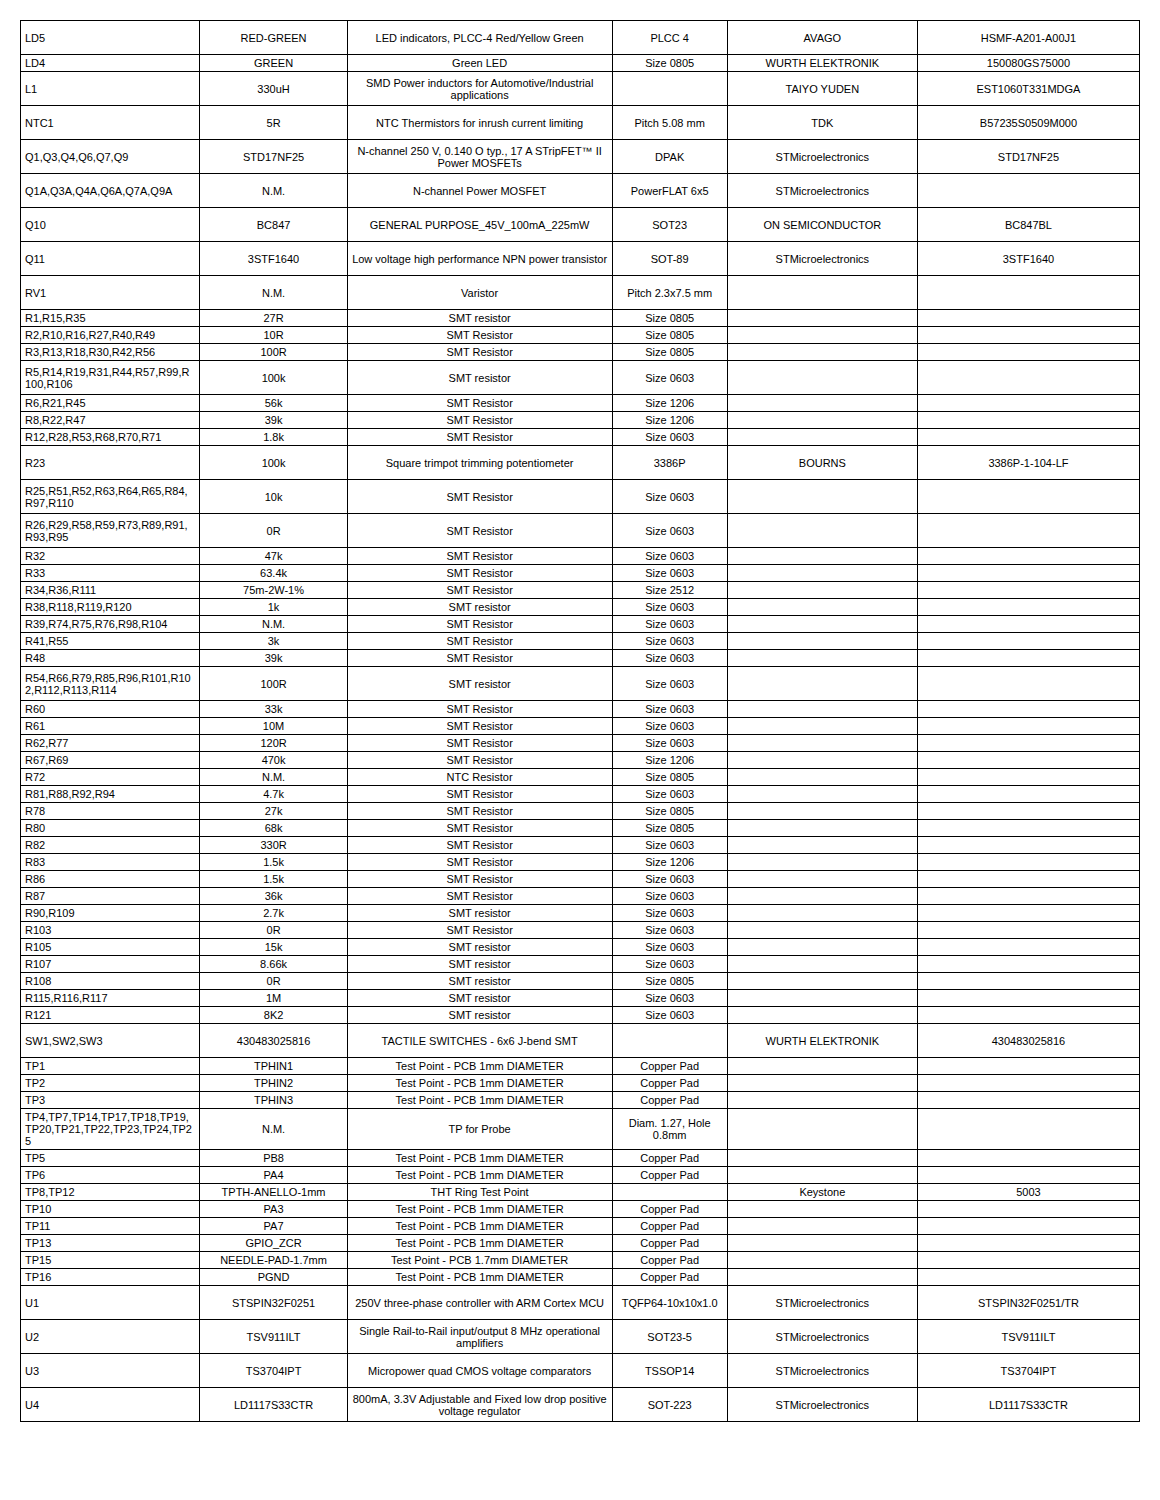| LD5 | RED-GREEN | LED indicators, PLCC-4 Red/Yellow Green | PLCC 4 | AVAGO | HSMF-A201-A00J1 |
| LD4 | GREEN | Green LED | Size 0805 | WURTH ELEKTRONIK | 150080GS75000 |
| L1 | 330uH | SMD Power inductors for Automotive/Industrial applications | | TAIYO YUDEN | EST1060T331MDGA |
| NTC1 | 5R | NTC Thermistors for inrush current limiting | Pitch 5.08 mm | TDK | B57235S0509M000 |
| Q1,Q3,Q4,Q6,Q7,Q9 | STD17NF25 | N-channel 250 V, 0.140 O typ., 17 A STripFET™ II Power MOSFETs | DPAK | STMicroelectronics | STD17NF25 |
| Q1A,Q3A,Q4A,Q6A,Q7A,Q9A | N.M. | N-channel Power MOSFET | PowerFLAT 6x5 | STMicroelectronics | |
| Q10 | BC847 | GENERAL PURPOSE_45V_100mA_225mW | SOT23 | ON SEMICONDUCTOR | BC847BL |
| Q11 | 3STF1640 | Low voltage high performance NPN power transistor | SOT-89 | STMicroelectronics | 3STF1640 |
| RV1 | N.M. | Varistor | Pitch 2.3x7.5 mm | | |
| R1,R15,R35 | 27R | SMT resistor | Size 0805 | | |
| R2,R10,R16,R27,R40,R49 | 10R | SMT Resistor | Size 0805 | | |
| R3,R13,R18,R30,R42,R56 | 100R | SMT Resistor | Size 0805 | | |
| R5,R14,R19,R31,R44,R57,R99,R100,R106 | 100k | SMT resistor | Size 0603 | | |
| R6,R21,R45 | 56k | SMT Resistor | Size 1206 | | |
| R8,R22,R47 | 39k | SMT Resistor | Size 1206 | | |
| R12,R28,R53,R68,R70,R71 | 1.8k | SMT Resistor | Size 0603 | | |
| R23 | 100k | Square trimpot trimming potentiometer | 3386P | BOURNS | 3386P-1-104-LF |
| R25,R51,R52,R63,R64,R65,R84,R97,R110 | 10k | SMT Resistor | Size 0603 | | |
| R26,R29,R58,R59,R73,R89,R91,R93,R95 | 0R | SMT Resistor | Size 0603 | | |
| R32 | 47k | SMT Resistor | Size 0603 | | |
| R33 | 63.4k | SMT Resistor | Size 0603 | | |
| R34,R36,R111 | 75m-2W-1% | SMT Resistor | Size 2512 | | |
| R38,R118,R119,R120 | 1k | SMT resistor | Size 0603 | | |
| R39,R74,R75,R76,R98,R104 | N.M. | SMT Resistor | Size 0603 | | |
| R41,R55 | 3k | SMT Resistor | Size 0603 | | |
| R48 | 39k | SMT Resistor | Size 0603 | | |
| R54,R66,R79,R85,R96,R101,R102,R112,R113,R114 | 100R | SMT resistor | Size 0603 | | |
| R60 | 33k | SMT Resistor | Size 0603 | | |
| R61 | 10M | SMT Resistor | Size 0603 | | |
| R62,R77 | 120R | SMT Resistor | Size 0603 | | |
| R67,R69 | 470k | SMT Resistor | Size 1206 | | |
| R72 | N.M. | NTC Resistor | Size 0805 | | |
| R81,R88,R92,R94 | 4.7k | SMT Resistor | Size 0603 | | |
| R78 | 27k | SMT Resistor | Size 0805 | | |
| R80 | 68k | SMT Resistor | Size 0805 | | |
| R82 | 330R | SMT Resistor | Size 0603 | | |
| R83 | 1.5k | SMT Resistor | Size 1206 | | |
| R86 | 1.5k | SMT Resistor | Size 0603 | | |
| R87 | 36k | SMT Resistor | Size 0603 | | |
| R90,R109 | 2.7k | SMT resistor | Size 0603 | | |
| R103 | 0R | SMT Resistor | Size 0603 | | |
| R105 | 15k | SMT resistor | Size 0603 | | |
| R107 | 8.66k | SMT resistor | Size 0603 | | |
| R108 | 0R | SMT resistor | Size 0805 | | |
| R115,R116,R117 | 1M | SMT resistor | Size 0603 | | |
| R121 | 8K2 | SMT resistor | Size 0603 | | |
| SW1,SW2,SW3 | 430483025816 | TACTILE SWITCHES - 6x6 J-bend SMT | | WURTH ELEKTRONIK | 430483025816 |
| TP1 | TPHIN1 | Test Point - PCB 1mm DIAMETER | Copper Pad | | |
| TP2 | TPHIN2 | Test Point - PCB 1mm DIAMETER | Copper Pad | | |
| TP3 | TPHIN3 | Test Point - PCB 1mm DIAMETER | Copper Pad | | |
| TP4,TP7,TP14,TP17,TP18,TP19,TP20,TP21,TP22,TP23,TP24,TP25 | N.M. | TP for Probe | Diam. 1.27, Hole 0.8mm | | |
| TP5 | PB8 | Test Point - PCB 1mm DIAMETER | Copper Pad | | |
| TP6 | PA4 | Test Point - PCB 1mm DIAMETER | Copper Pad | | |
| TP8,TP12 | TPTH-ANELLO-1mm | THT Ring Test Point | | Keystone | 5003 |
| TP10 | PA3 | Test Point - PCB 1mm DIAMETER | Copper Pad | | |
| TP11 | PA7 | Test Point - PCB 1mm DIAMETER | Copper Pad | | |
| TP13 | GPIO_ZCR | Test Point - PCB 1mm DIAMETER | Copper Pad | | |
| TP15 | NEEDLE-PAD-1.7mm | Test Point - PCB 1.7mm DIAMETER | Copper Pad | | |
| TP16 | PGND | Test Point - PCB 1mm DIAMETER | Copper Pad | | |
| U1 | STSPIN32F0251 | 250V three-phase controller with ARM Cortex MCU | TQFP64-10x10x1.0 | STMicroelectronics | STSPIN32F0251/TR |
| U2 | TSV911ILT | Single Rail-to-Rail input/output 8 MHz operational amplifiers | SOT23-5 | STMicroelectronics | TSV911ILT |
| U3 | TS3704IPT | Micropower quad CMOS voltage comparators | TSSOP14 | STMicroelectronics | TS3704IPT |
| U4 | LD1117S33CTR | 800mA, 3.3V Adjustable and Fixed low drop positive voltage regulator | SOT-223 | STMicroelectronics | LD1117S33CTR |